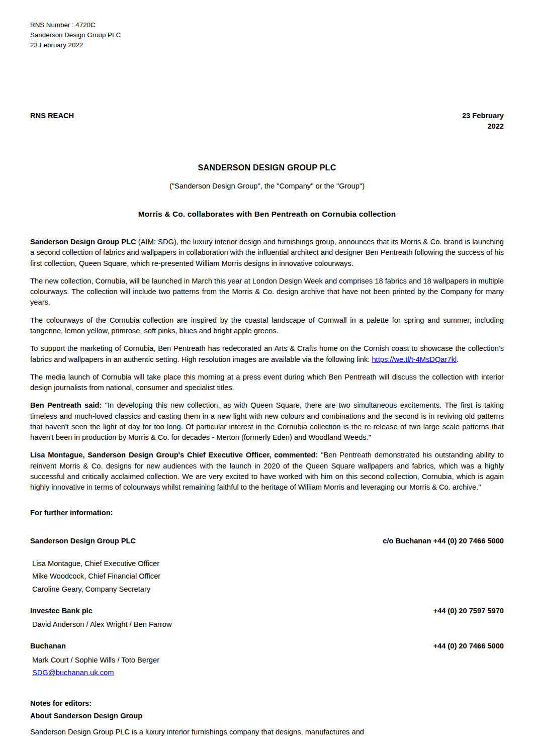RNS Number : 4720C
Sanderson Design Group PLC
23 February 2022
RNS REACH 23 February
2022
SANDERSON DESIGN GROUP PLC
("Sanderson Design Group", the "Company" or the "Group")
Morris & Co. collaborates with Ben Pentreath on Cornubia collection
Sanderson Design Group PLC (AIM: SDG), the luxury interior design and furnishings group, announces that its Morris & Co. brand is launching a second collection of fabrics and wallpapers in collaboration with the influential architect and designer Ben Pentreath following the success of his first collection, Queen Square, which re-presented William Morris designs in innovative colourways.
The new collection, Cornubia, will be launched in March this year at London Design Week and comprises 18 fabrics and 18 wallpapers in multiple colourways. The collection will include two patterns from the Morris & Co. design archive that have not been printed by the Company for many years.
The colourways of the Cornubia collection are inspired by the coastal landscape of Cornwall in a palette for spring and summer, including tangerine, lemon yellow, primrose, soft pinks, blues and bright apple greens.
To support the marketing of Cornubia, Ben Pentreath has redecorated an Arts & Crafts home on the Cornish coast to showcase the collection's fabrics and wallpapers in an authentic setting. High resolution images are available via the following link: https://we.tl/t-4MsDQar7kl.
The media launch of Cornubia will take place this morning at a press event during which Ben Pentreath will discuss the collection with interior design journalists from national, consumer and specialist titles.
Ben Pentreath said: "In developing this new collection, as with Queen Square, there are two simultaneous excitements. The first is taking timeless and much-loved classics and casting them in a new light with new colours and combinations and the second is in reviving old patterns that haven't seen the light of day for too long. Of particular interest in the Cornubia collection is the re-release of two large scale patterns that haven't been in production by Morris & Co. for decades - Merton (formerly Eden) and Woodland Weeds."
Lisa Montague, Sanderson Design Group's Chief Executive Officer, commented: "Ben Pentreath demonstrated his outstanding ability to reinvent Morris & Co. designs for new audiences with the launch in 2020 of the Queen Square wallpapers and fabrics, which was a highly successful and critically acclaimed collection. We are very excited to have worked with him on this second collection, Cornubia, which is again highly innovative in terms of colourways whilst remaining faithful to the heritage of William Morris and leveraging our Morris & Co. archive."
For further information:
Sanderson Design Group PLC c/o Buchanan +44 (0) 20 7466 5000
Lisa Montague, Chief Executive Officer
Mike Woodcock, Chief Financial Officer
Caroline Geary, Company Secretary
Investec Bank plc +44 (0) 20 7597 5970
David Anderson / Alex Wright / Ben Farrow
Buchanan +44 (0) 20 7466 5000
Mark Court / Sophie Wills / Toto Berger
SDG@buchanan.uk.com
Notes for editors:
About Sanderson Design Group
Sanderson Design Group PLC is a luxury interior furnishings company that designs, manufactures and